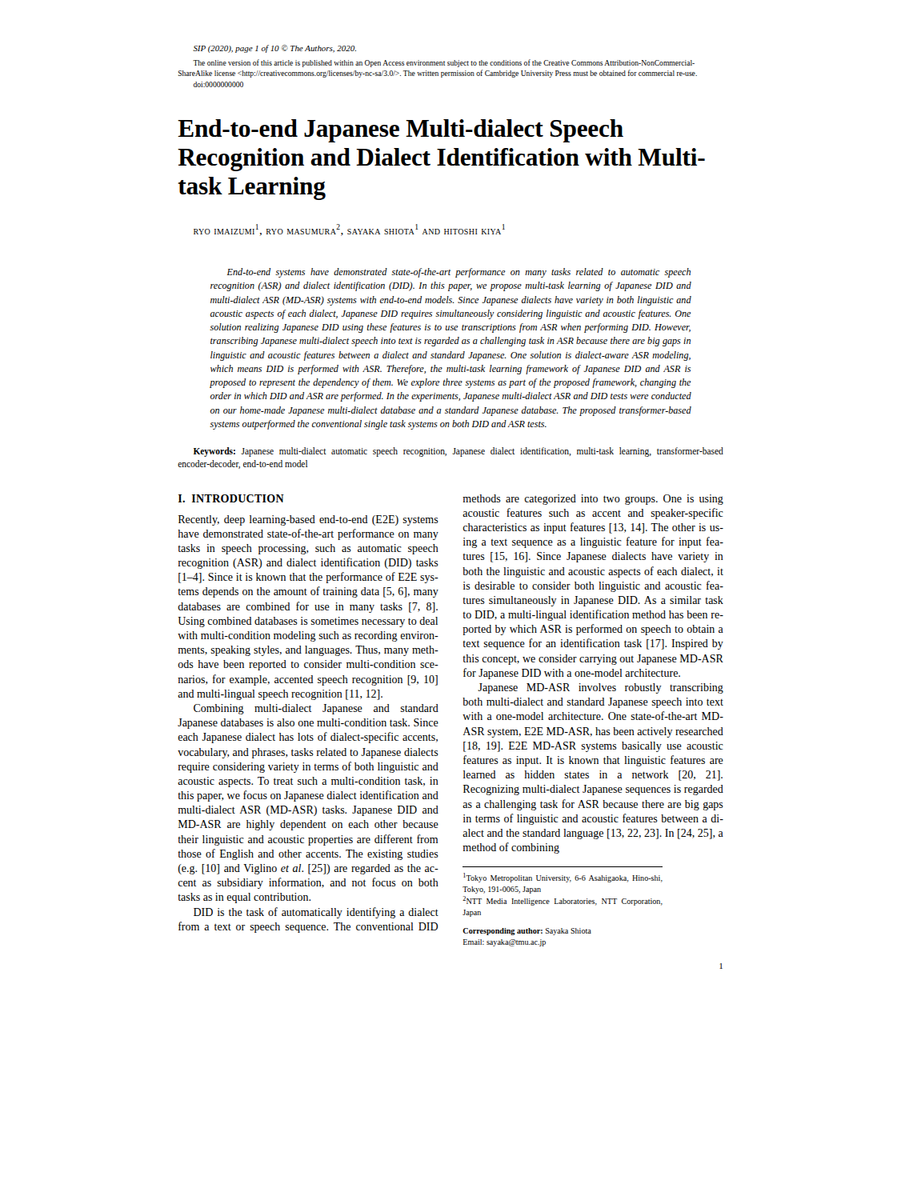SIP (2020), page 1 of 10 © The Authors, 2020.
The online version of this article is published within an Open Access environment subject to the conditions of the Creative Commons Attribution-NonCommercial-ShareAlike license <http://creativecommons.org/licenses/by-nc-sa/3.0/>. The written permission of Cambridge University Press must be obtained for commercial re-use.
doi:0000000000
End-to-end Japanese Multi-dialect Speech Recognition and Dialect Identification with Multi-task Learning
ryo imaizumi1, ryo masumura2, sayaka shiota1 and hitoshi kiya1
End-to-end systems have demonstrated state-of-the-art performance on many tasks related to automatic speech recognition (ASR) and dialect identification (DID). In this paper, we propose multi-task learning of Japanese DID and multi-dialect ASR (MD-ASR) systems with end-to-end models. Since Japanese dialects have variety in both linguistic and acoustic aspects of each dialect, Japanese DID requires simultaneously considering linguistic and acoustic features. One solution realizing Japanese DID using these features is to use transcriptions from ASR when performing DID. However, transcribing Japanese multi-dialect speech into text is regarded as a challenging task in ASR because there are big gaps in linguistic and acoustic features between a dialect and standard Japanese. One solution is dialect-aware ASR modeling, which means DID is performed with ASR. Therefore, the multi-task learning framework of Japanese DID and ASR is proposed to represent the dependency of them. We explore three systems as part of the proposed framework, changing the order in which DID and ASR are performed. In the experiments, Japanese multi-dialect ASR and DID tests were conducted on our home-made Japanese multi-dialect database and a standard Japanese database. The proposed transformer-based systems outperformed the conventional single task systems on both DID and ASR tests.
Keywords: Japanese multi-dialect automatic speech recognition, Japanese dialect identification, multi-task learning, transformer-based encoder-decoder, end-to-end model
I. Introduction
Recently, deep learning-based end-to-end (E2E) systems have demonstrated state-of-the-art performance on many tasks in speech processing, such as automatic speech recognition (ASR) and dialect identification (DID) tasks [1–4]. Since it is known that the performance of E2E systems depends on the amount of training data [5, 6], many databases are combined for use in many tasks [7, 8]. Using combined databases is sometimes necessary to deal with multi-condition modeling such as recording environments, speaking styles, and languages. Thus, many methods have been reported to consider multi-condition scenarios, for example, accented speech recognition [9, 10] and multi-lingual speech recognition [11, 12].
Combining multi-dialect Japanese and standard Japanese databases is also one multi-condition task. Since each Japanese dialect has lots of dialect-specific accents, vocabulary, and phrases, tasks related to Japanese dialects require considering variety in terms of both linguistic and acoustic aspects. To treat such a multi-condition task, in this paper, we focus on Japanese dialect identification and multi-dialect ASR (MD-ASR) tasks. Japanese DID and MD-ASR are highly dependent on each other because their linguistic and acoustic properties are different from those of English and other accents. The existing studies (e.g. [10] and Viglino et al. [25]) are regarded as the accent as subsidiary information, and not focus on both tasks as in equal contribution.
DID is the task of automatically identifying a dialect from a text or speech sequence. The conventional DID methods are categorized into two groups. One is using acoustic features such as accent and speaker-specific characteristics as input features [13, 14]. The other is using a text sequence as a linguistic feature for input features [15, 16]. Since Japanese dialects have variety in both the linguistic and acoustic aspects of each dialect, it is desirable to consider both linguistic and acoustic features simultaneously in Japanese DID. As a similar task to DID, a multi-lingual identification method has been reported by which ASR is performed on speech to obtain a text sequence for an identification task [17]. Inspired by this concept, we consider carrying out Japanese MD-ASR for Japanese DID with a one-model architecture.
Japanese MD-ASR involves robustly transcribing both multi-dialect and standard Japanese speech into text with a one-model architecture. One state-of-the-art MD-ASR system, E2E MD-ASR, has been actively researched [18, 19]. E2E MD-ASR systems basically use acoustic features as input. It is known that linguistic features are learned as hidden states in a network [20, 21]. Recognizing multi-dialect Japanese sequences is regarded as a challenging task for ASR because there are big gaps in terms of linguistic and acoustic features between a dialect and the standard language [13, 22, 23]. In [24, 25], a method of combining
1Tokyo Metropolitan University, 6-6 Asahigaoka, Hino-shi, Tokyo, 191-0065, Japan
2NTT Media Intelligence Laboratories, NTT Corporation, Japan
Corresponding author: Sayaka Shiota
Email: sayaka@tmu.ac.jp
1